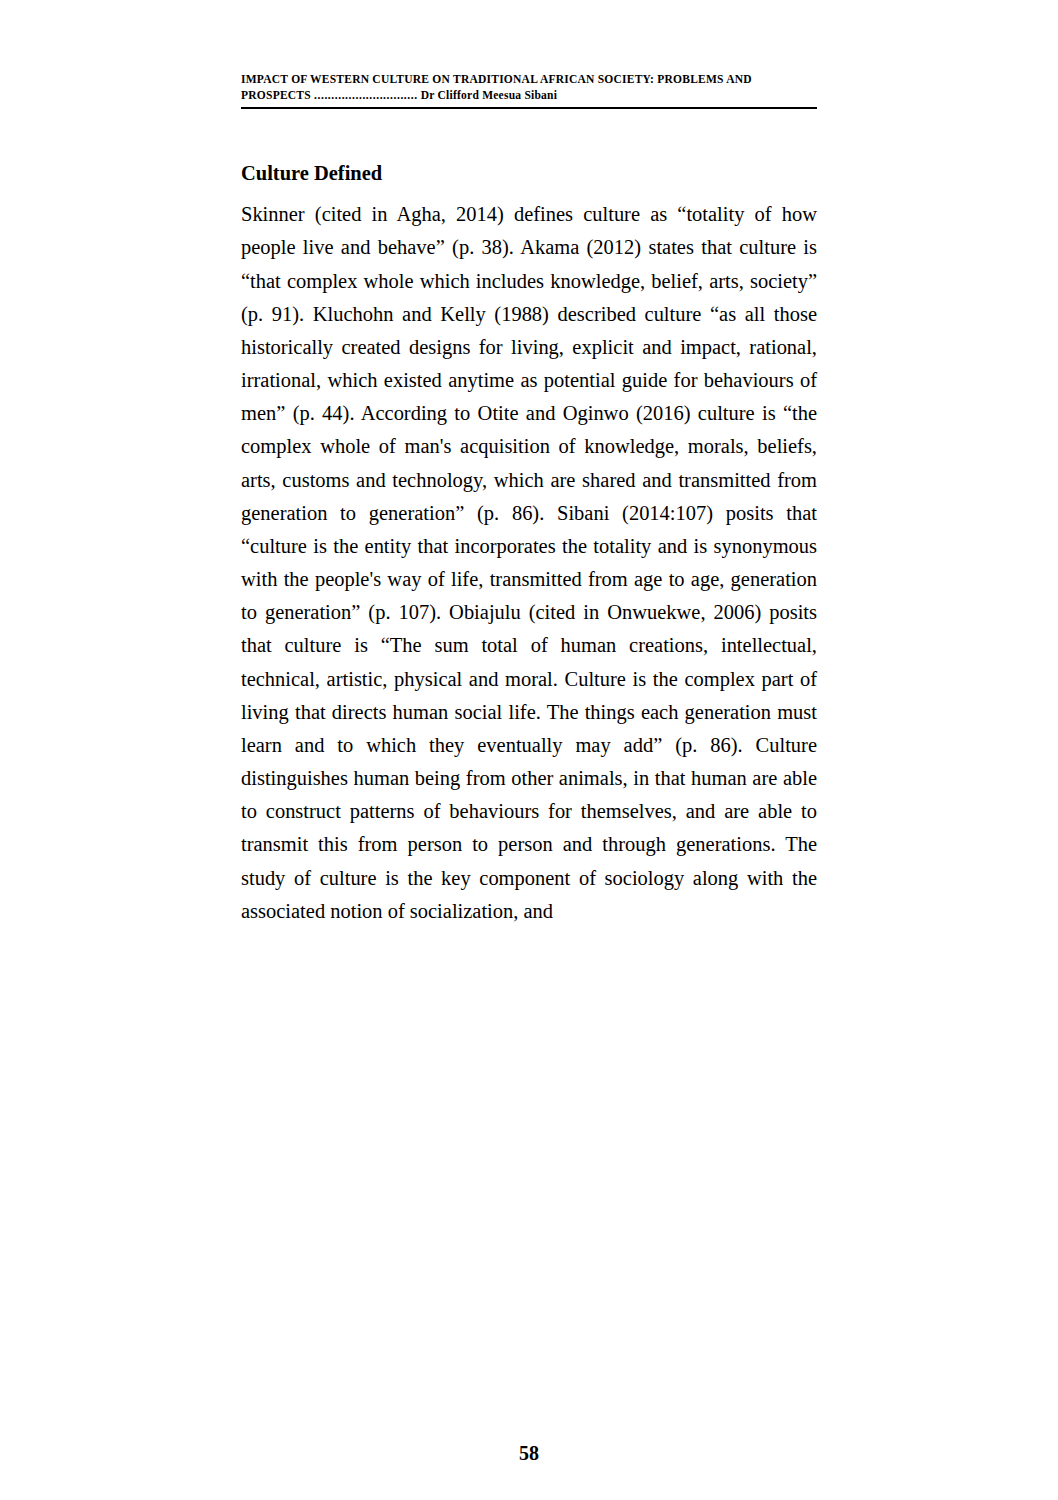Impact of Western Culture on Traditional African Society: Problems and Prospects .............................. Dr Clifford Meesua Sibani
Culture Defined
Skinner (cited in Agha, 2014) defines culture as “totality of how people live and behave” (p. 38). Akama (2012) states that culture is “that complex whole which includes knowledge, belief, arts, society” (p. 91). Kluchohn and Kelly (1988) described culture “as all those historically created designs for living, explicit and impact, rational, irrational, which existed anytime as potential guide for behaviours of men” (p. 44). According to Otite and Oginwo (2016) culture is “the complex whole of man's acquisition of knowledge, morals, beliefs, arts, customs and technology, which are shared and transmitted from generation to generation” (p. 86). Sibani (2014:107) posits that “culture is the entity that incorporates the totality and is synonymous with the people's way of life, transmitted from age to age, generation to generation” (p. 107). Obiajulu (cited in Onwuekwe, 2006) posits that culture is “The sum total of human creations, intellectual, technical, artistic, physical and moral. Culture is the complex part of living that directs human social life. The things each generation must learn and to which they eventually may add” (p. 86). Culture distinguishes human being from other animals, in that human are able to construct patterns of behaviours for themselves, and are able to transmit this from person to person and through generations. The study of culture is the key component of sociology along with the associated notion of socialization, and
58